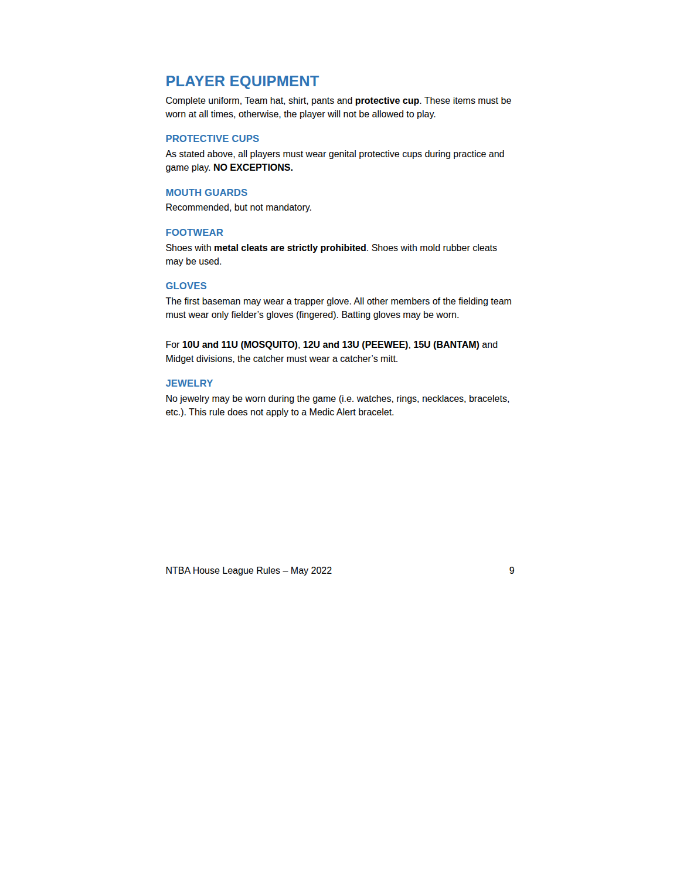PLAYER EQUIPMENT
Complete uniform, Team hat, shirt, pants and protective cup. These items must be worn at all times, otherwise, the player will not be allowed to play.
PROTECTIVE CUPS
As stated above, all players must wear genital protective cups during practice and game play. NO EXCEPTIONS.
MOUTH GUARDS
Recommended, but not mandatory.
FOOTWEAR
Shoes with metal cleats are strictly prohibited. Shoes with mold rubber cleats may be used.
GLOVES
The first baseman may wear a trapper glove. All other members of the fielding team must wear only fielder’s gloves (fingered). Batting gloves may be worn.
For 10U and 11U (MOSQUITO), 12U and 13U (PEEWEE), 15U (BANTAM) and Midget divisions, the catcher must wear a catcher’s mitt.
JEWELRY
No jewelry may be worn during the game (i.e. watches, rings, necklaces, bracelets, etc.). This rule does not apply to a Medic Alert bracelet.
NTBA House League Rules – May 2022 9